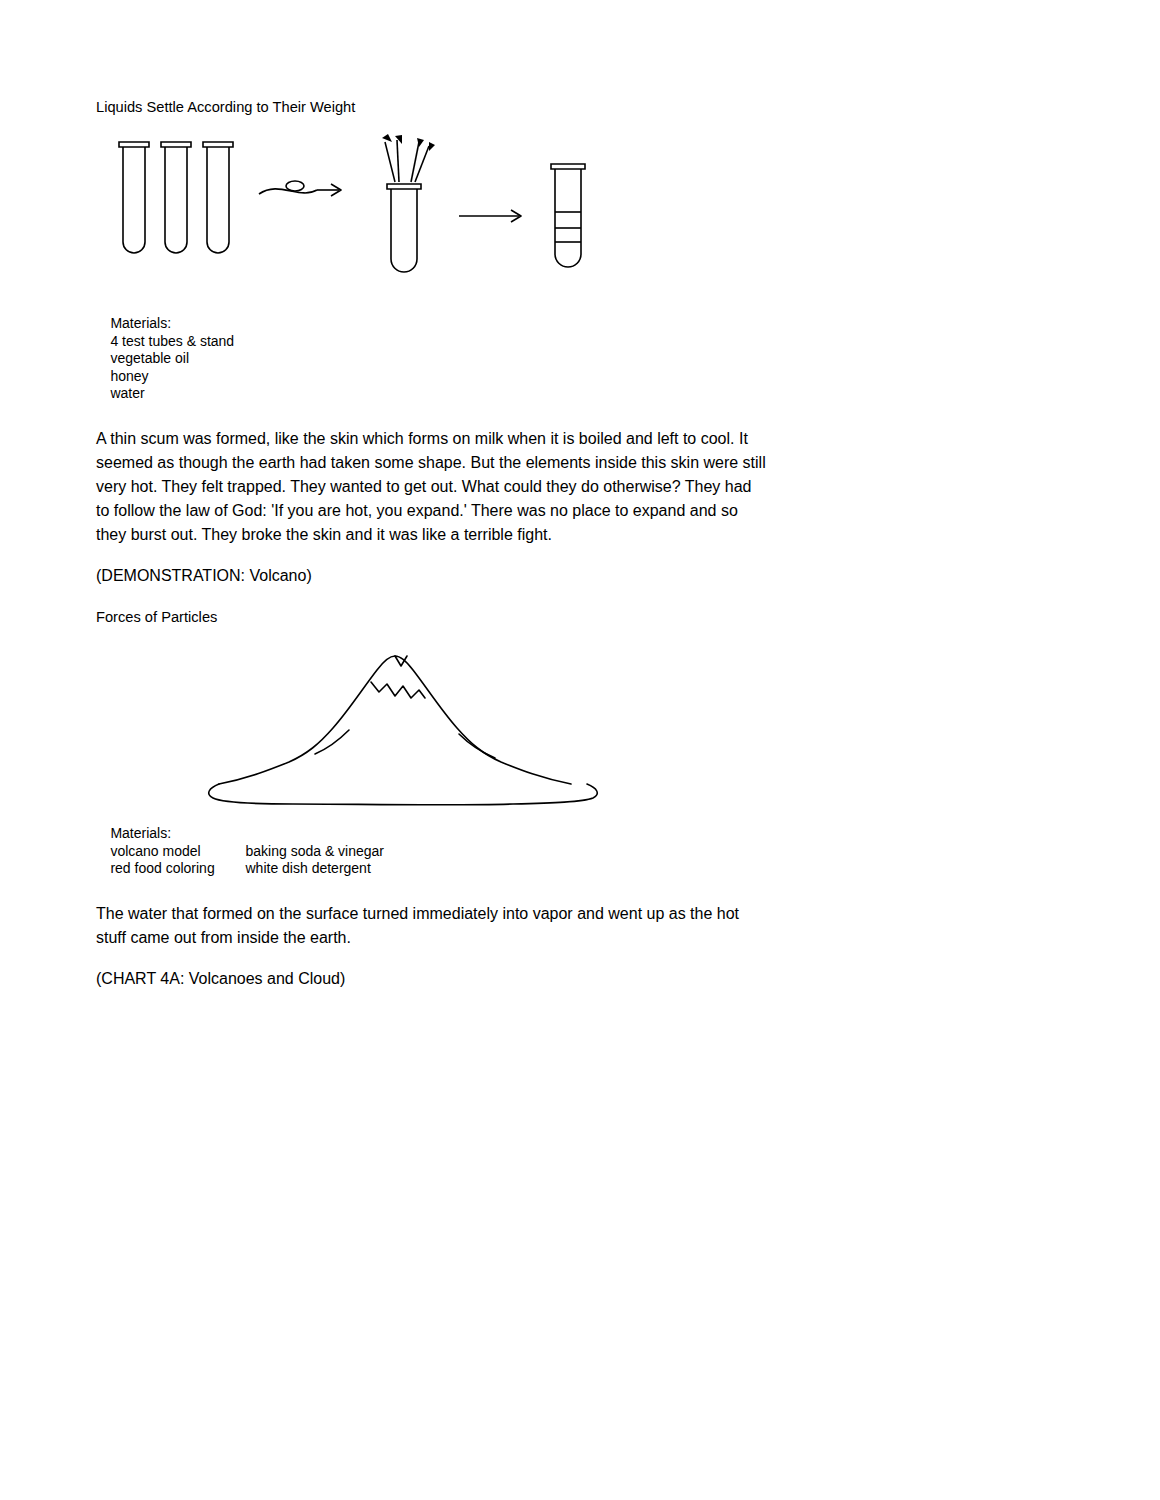Liquids Settle According to Their Weight
Materials:
4 test tubes & stand
vegetable oil
honey
water
A thin scum was formed, like the skin which forms on milk when it is boiled and left to cool. It seemed as though the earth had taken some shape. But the elements inside this skin were still very hot. They felt trapped. They wanted to get out. What could they do otherwise? They had to follow the law of God: 'If you are hot, you expand.' There was no place to expand and so they burst out. They broke the skin and it was like a terrible fight.
(DEMONSTRATION: Volcano)
Forces of Particles
Materials:
volcano model
red food coloring
baking soda & vinegar
white dish detergent
The water that formed on the surface turned immediately into vapor and went up as the hot stuff came out from inside the earth.
(CHART 4A: Volcanoes and Cloud)